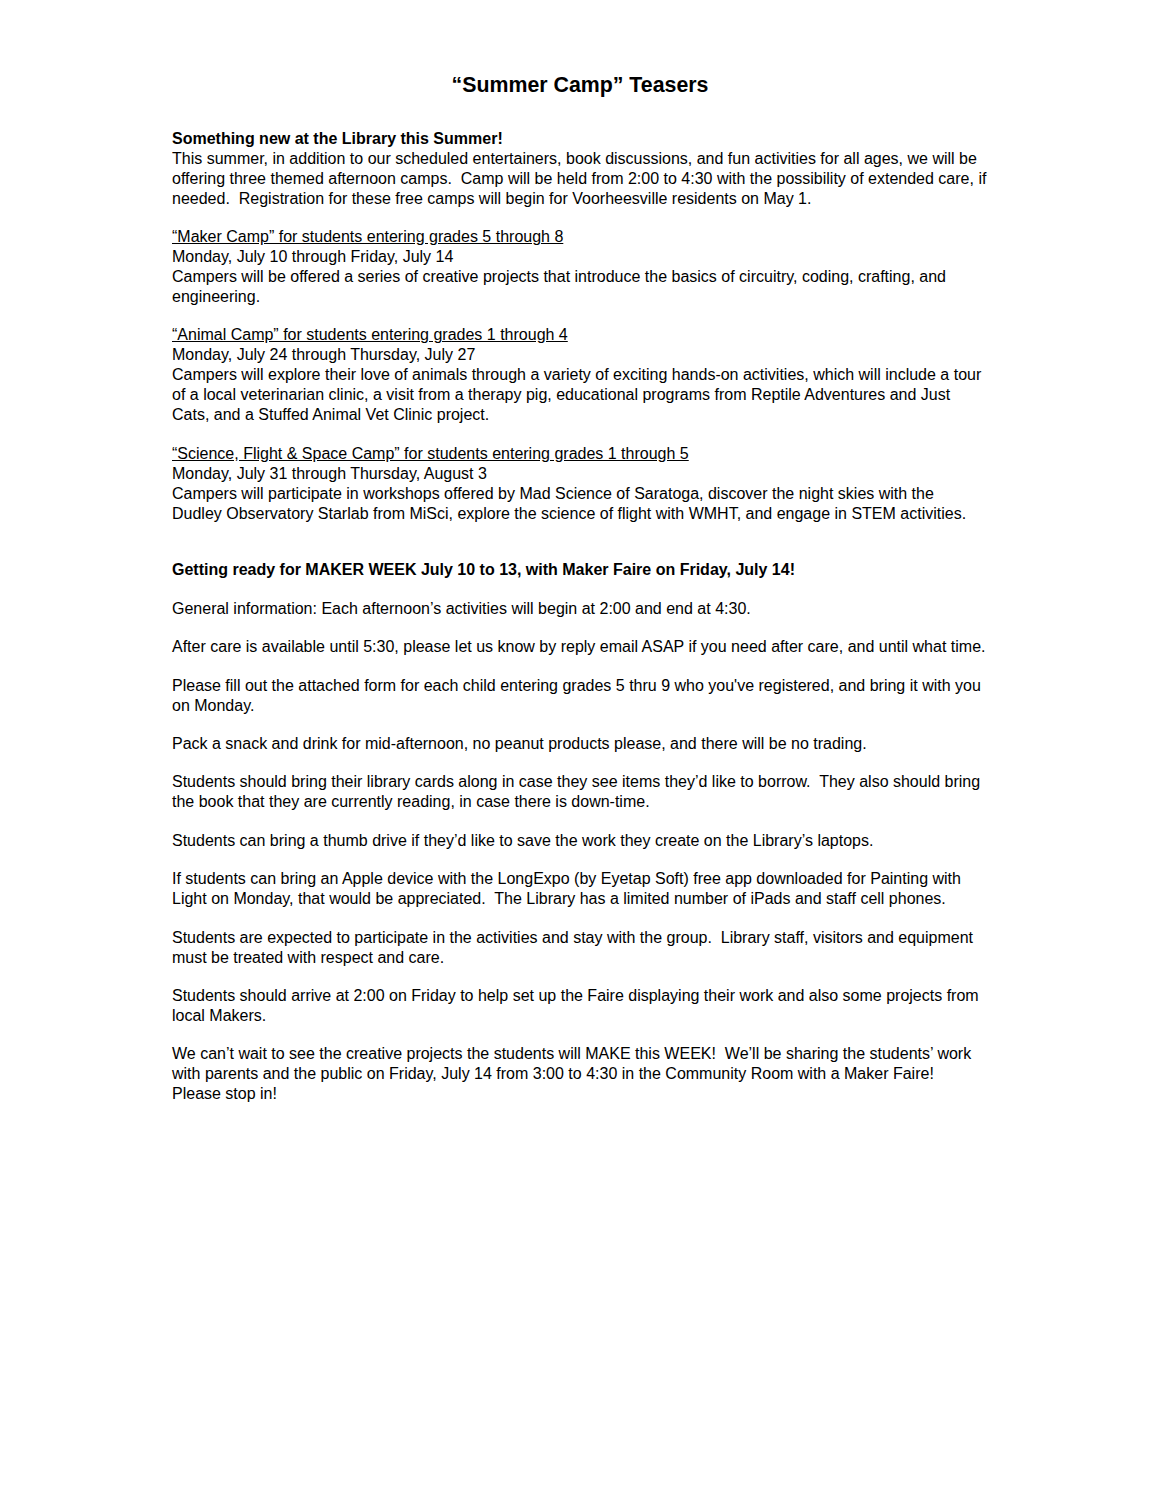“Summer Camp” Teasers
Something new at the Library this Summer!
This summer, in addition to our scheduled entertainers, book discussions, and fun activities for all ages, we will be offering three themed afternoon camps. Camp will be held from 2:00 to 4:30 with the possibility of extended care, if needed. Registration for these free camps will begin for Voorheesville residents on May 1.
“Maker Camp” for students entering grades 5 through 8
Monday, July 10 through Friday, July 14
Campers will be offered a series of creative projects that introduce the basics of circuitry, coding, crafting, and engineering.
“Animal Camp” for students entering grades 1 through 4
Monday, July 24 through Thursday, July 27
Campers will explore their love of animals through a variety of exciting hands-on activities, which will include a tour of a local veterinarian clinic, a visit from a therapy pig, educational programs from Reptile Adventures and Just Cats, and a Stuffed Animal Vet Clinic project.
“Science, Flight & Space Camp” for students entering grades 1 through 5
Monday, July 31 through Thursday, August 3
Campers will participate in workshops offered by Mad Science of Saratoga, discover the night skies with the Dudley Observatory Starlab from MiSci, explore the science of flight with WMHT, and engage in STEM activities.
Getting ready for MAKER WEEK July 10 to 13, with Maker Faire on Friday, July 14!
General information: Each afternoon’s activities will begin at 2:00 and end at 4:30.
After care is available until 5:30, please let us know by reply email ASAP if you need after care, and until what time.
Please fill out the attached form for each child entering grades 5 thru 9 who you've registered, and bring it with you on Monday.
Pack a snack and drink for mid-afternoon, no peanut products please, and there will be no trading.
Students should bring their library cards along in case they see items they’d like to borrow. They also should bring the book that they are currently reading, in case there is down-time.
Students can bring a thumb drive if they’d like to save the work they create on the Library’s laptops.
If students can bring an Apple device with the LongExpo (by Eyetap Soft) free app downloaded for Painting with Light on Monday, that would be appreciated. The Library has a limited number of iPads and staff cell phones.
Students are expected to participate in the activities and stay with the group. Library staff, visitors and equipment must be treated with respect and care.
Students should arrive at 2:00 on Friday to help set up the Faire displaying their work and also some projects from local Makers.
We can’t wait to see the creative projects the students will MAKE this WEEK! We’ll be sharing the students’ work with parents and the public on Friday, July 14 from 3:00 to 4:30 in the Community Room with a Maker Faire! Please stop in!